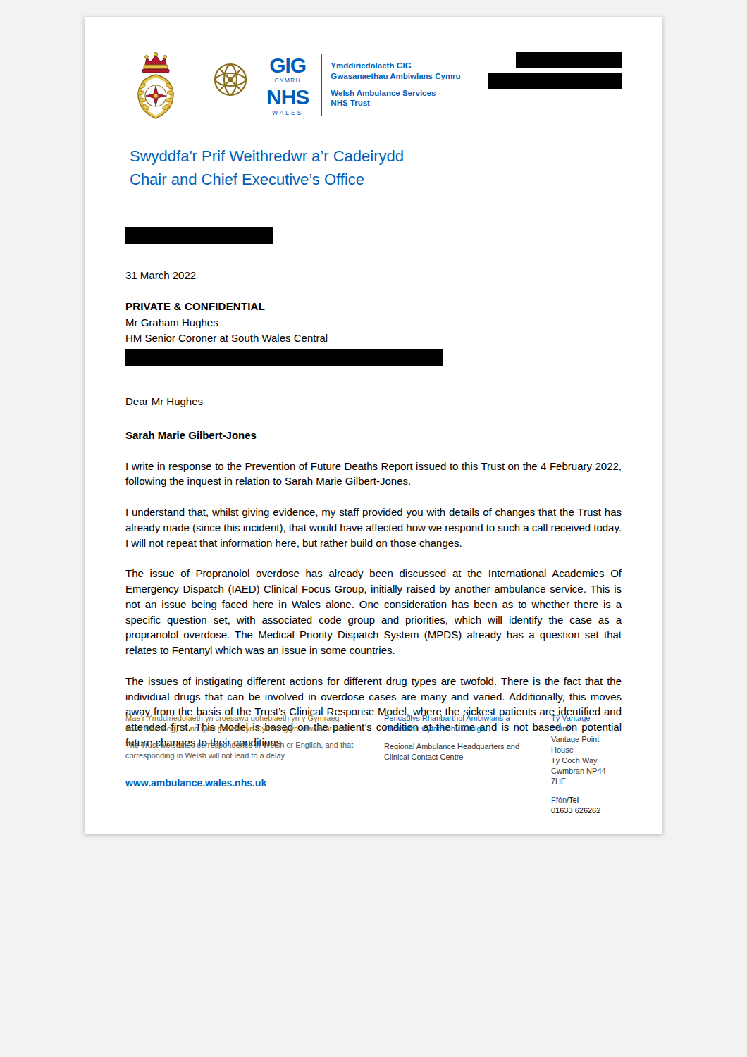GIG
CYMRU
NHS
WALES
Ymddiriedolaeth GIG
Gwasanaethau Ambiwlans Cymru
Welsh Ambulance Services
NHS Trust
Swyddfa'r Prif Weithredwr a’r Cadeirydd
Chair and Chief Executive’s Office
31 March 2022
PRIVATE & CONFIDENTIAL
Mr Graham Hughes
HM Senior Coroner at South Wales Central
Dear Mr Hughes
Sarah Marie Gilbert-Jones
I write in response to the Prevention of Future Deaths Report issued to this Trust on the 4 February 2022, following the inquest in relation to Sarah Marie Gilbert-Jones.
I understand that, whilst giving evidence, my staff provided you with details of changes that the Trust has already made (since this incident), that would have affected how we respond to such a call received today. I will not repeat that information here, but rather build on those changes.
The issue of Propranolol overdose has already been discussed at the International Academies Of Emergency Dispatch (IAED) Clinical Focus Group, initially raised by another ambulance service. This is not an issue being faced here in Wales alone. One consideration has been as to whether there is a specific question set, with associated code group and priorities, which will identify the case as a propranolol overdose. The Medical Priority Dispatch System (MPDS) already has a question set that relates to Fentanyl which was an issue in some countries.
The issues of instigating different actions for different drug types are twofold. There is the fact that the individual drugs that can be involved in overdose cases are many and varied. Additionally, this moves away from the basis of the Trust’s Clinical Response Model, where the sickest patients are identified and attended first. This Model is based on the patient’s condition at the time and is not based on potential future changes to their conditions.
Mae’r Ymddiriedolaeth yn croesawu gohebiaeth yn y Gymraeg neu’r Saesneg, ac na fydd gohebu yn Gymraeg yn arwain at oedi
The Trust welcomes correspondence in Welsh or English, and that corresponding in Welsh will not lead to a delay
www.ambulance.wales.nhs.uk
Pencadlys Rhanbarthol Ambiwlans a Chanolfan Cyfathrebu Clinigol
Regional Ambulance Headquarters and Clinical Contact Centre
Tŷ Vantage Point
Vantage Point House
Tŷ Coch Way
Cwmbran NP44 7HF
Ffôn/Tel
01633 626262